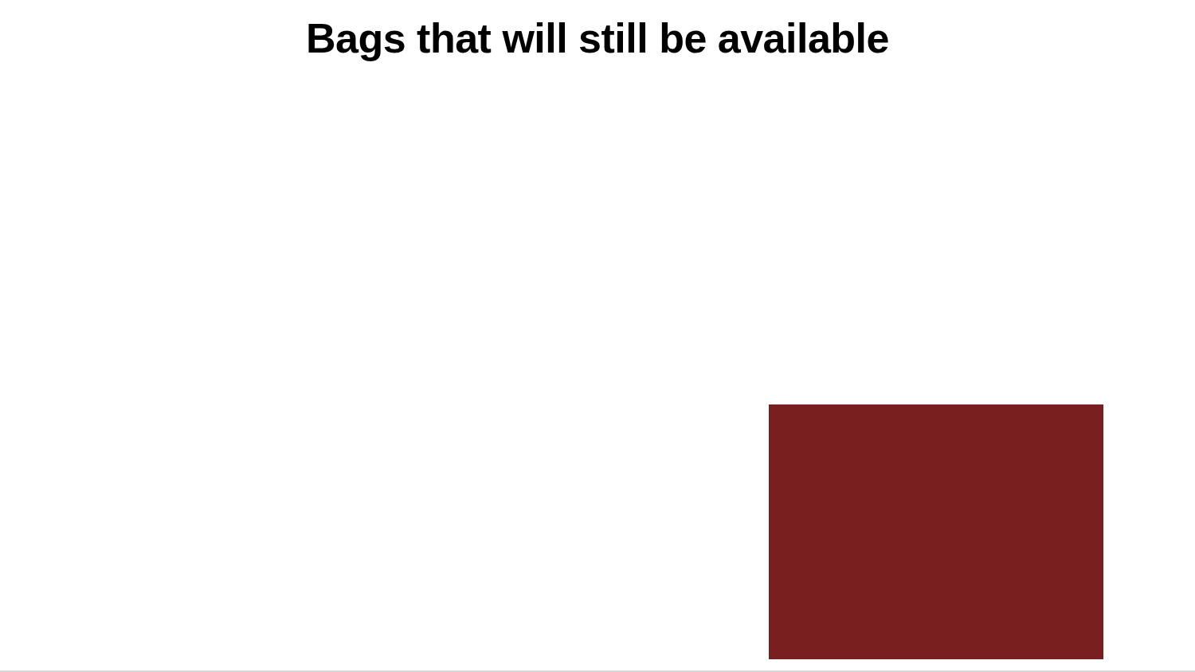Bags that will still be available